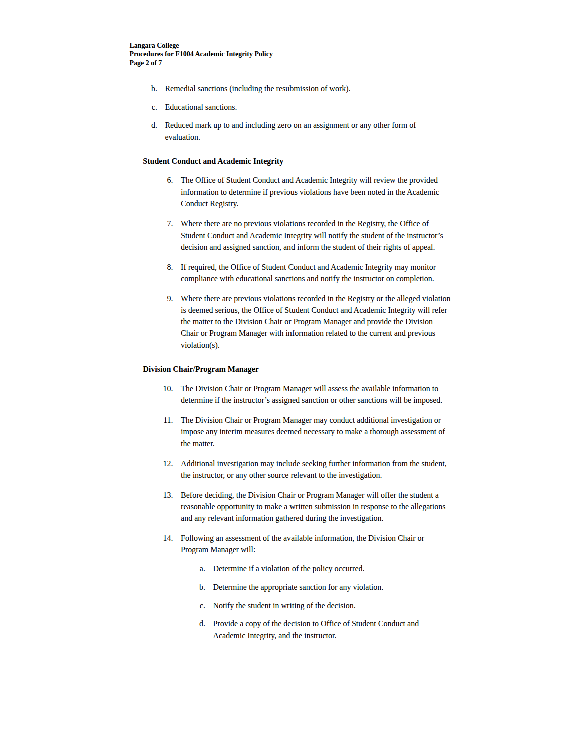Langara College
Procedures for F1004 Academic Integrity Policy
Page 2 of 7
Remedial sanctions (including the resubmission of work).
Educational sanctions.
Reduced mark up to and including zero on an assignment or any other form of evaluation.
Student Conduct and Academic Integrity
The Office of Student Conduct and Academic Integrity will review the provided information to determine if previous violations have been noted in the Academic Conduct Registry.
Where there are no previous violations recorded in the Registry, the Office of Student Conduct and Academic Integrity will notify the student of the instructor’s decision and assigned sanction, and inform the student of their rights of appeal.
If required, the Office of Student Conduct and Academic Integrity may monitor compliance with educational sanctions and notify the instructor on completion.
Where there are previous violations recorded in the Registry or the alleged violation is deemed serious, the Office of Student Conduct and Academic Integrity will refer the matter to the Division Chair or Program Manager and provide the Division Chair or Program Manager with information related to the current and previous violation(s).
Division Chair/Program Manager
The Division Chair or Program Manager will assess the available information to determine if the instructor’s assigned sanction or other sanctions will be imposed.
The Division Chair or Program Manager may conduct additional investigation or impose any interim measures deemed necessary to make a thorough assessment of the matter.
Additional investigation may include seeking further information from the student, the instructor, or any other source relevant to the investigation.
Before deciding, the Division Chair or Program Manager will offer the student a reasonable opportunity to make a written submission in response to the allegations and any relevant information gathered during the investigation.
Following an assessment of the available information, the Division Chair or Program Manager will:
Determine if a violation of the policy occurred.
Determine the appropriate sanction for any violation.
Notify the student in writing of the decision.
Provide a copy of the decision to Office of Student Conduct and Academic Integrity, and the instructor.